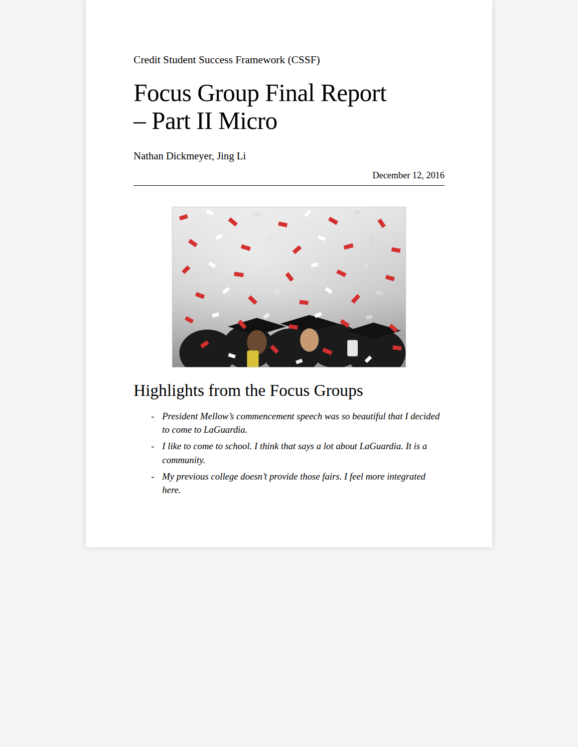Credit Student Success Framework (CSSF)
Focus Group Final Report
– Part II Micro
Nathan Dickmeyer, Jing Li
December 12, 2016
Highlights from the Focus Groups
President Mellow’s commencement speech was so beautiful that I decided to come to LaGuardia.
I like to come to school. I think that says a lot about LaGuardia. It is a community.
My previous college doesn’t provide those fairs. I feel more integrated here.